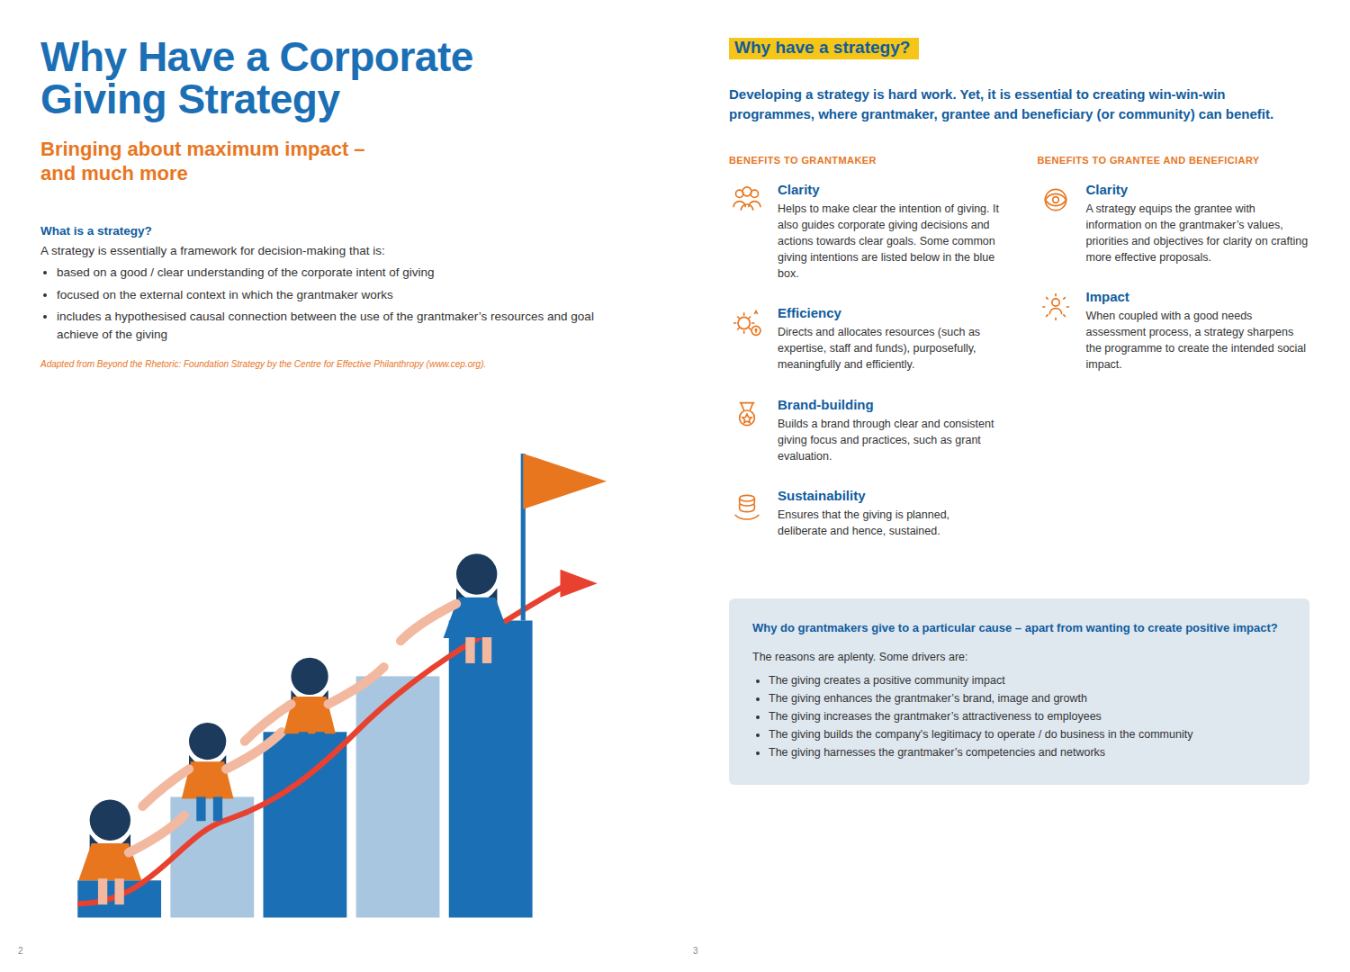Why Have a Corporate
Giving Strategy
Bringing about maximum impact –
and much more
What is a strategy? A strategy is essentially a framework for decision-making that is:
based on a good / clear understanding of the corporate intent of giving
focused on the external context in which the grantmaker works
includes a hypothesised causal connection between the use of the grantmaker’s resources and goal achieve of the giving
Adapted from Beyond the Rhetoric: Foundation Strategy by the Centre for Effective Philanthropy (www.cep.org).
People climbing ascending bar chart
2
Why have a strategy?
Developing a strategy is hard work. Yet, it is essential to creating win-win-win programmes, where grantmaker, grantee and beneficiary (or community) can benefit.
Benefits to grantmaker
Clarity
Helps to make clear the intention of giving. It also guides corporate giving decisions and actions towards clear goals. Some common giving intentions are listed below in the blue box.
Efficiency
Directs and allocates resources (such as expertise, staff and funds), purposefully, meaningfully and efficiently.
Brand-building
Builds a brand through clear and consistent giving focus and practices, such as grant evaluation.
Sustainability
Ensures that the giving is planned, deliberate and hence, sustained.
Benefits to grantee and beneficiary
Clarity
A strategy equips the grantee with information on the grantmaker’s values, priorities and objectives for clarity on crafting more effective proposals.
Impact
When coupled with a good needs assessment process, a strategy sharpens the programme to create the intended social impact.
Why do grantmakers give to a particular cause – apart from wanting to create positive impact?
The reasons are aplenty. Some drivers are:
The giving creates a positive community impact
The giving enhances the grantmaker’s brand, image and growth
The giving increases the grantmaker’s attractiveness to employees
The giving builds the company's legitimacy to operate / do business in the community
The giving harnesses the grantmaker’s competencies and networks
3